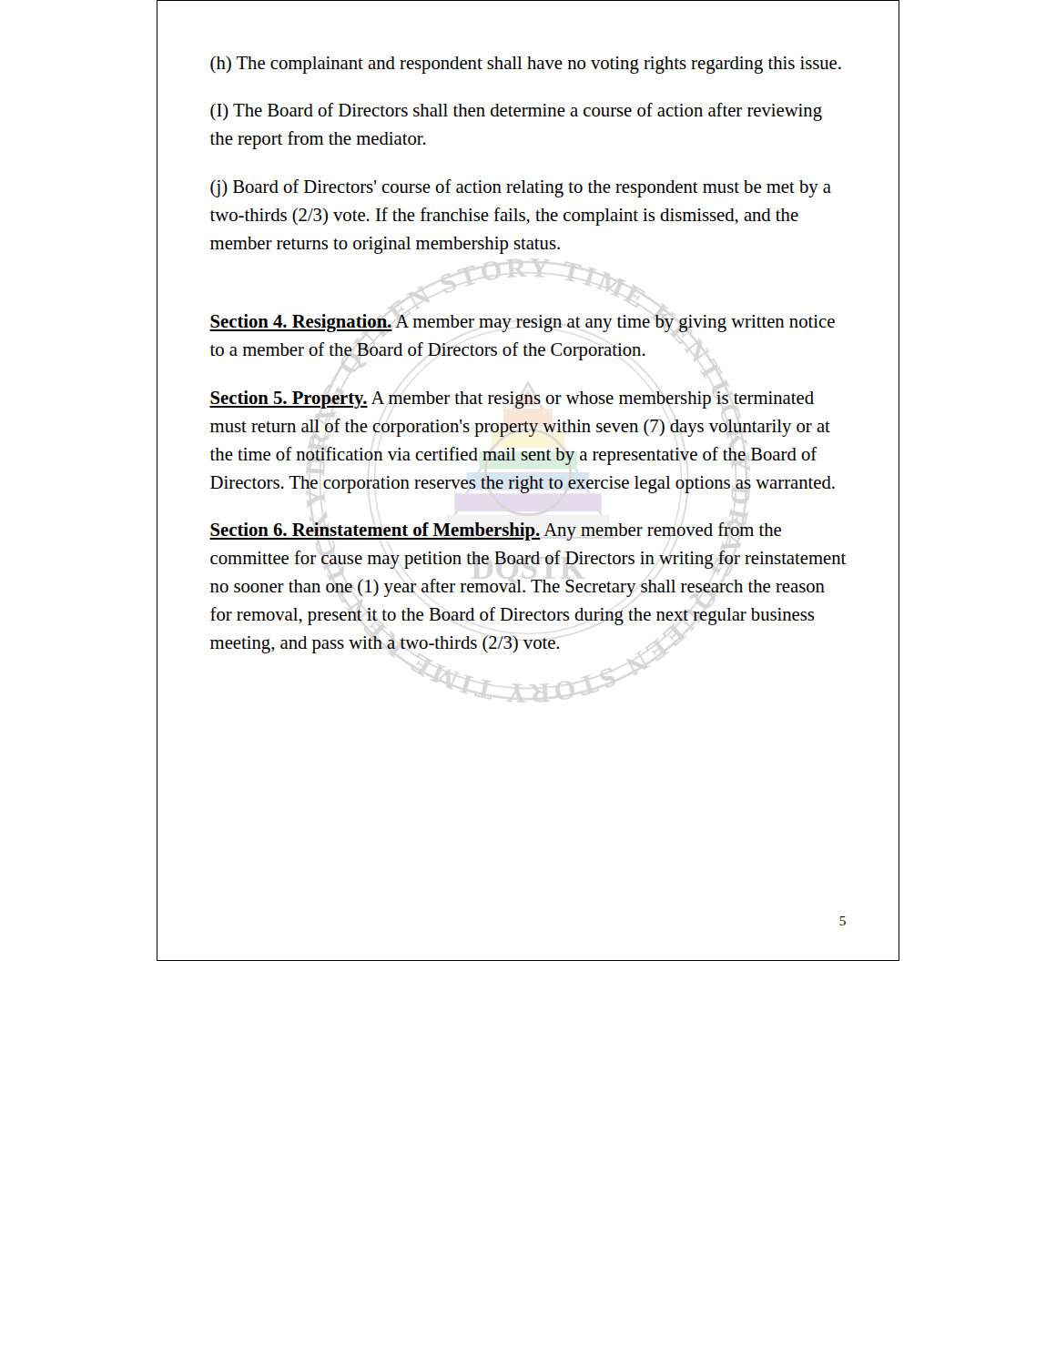DRAG QUEEN STORY TIME KENTUCKY DRAG QUEEN STORY TIME KENTUCKY DQSTK
(h) The complainant and respondent shall have no voting rights regarding this issue.
(I) The Board of Directors shall then determine a course of action after reviewing the report from the mediator.
(j) Board of Directors' course of action relating to the respondent must be met by a two-thirds (2/3) vote. If the franchise fails, the complaint is dismissed, and the member returns to original membership status.
Section 4. Resignation. A member may resign at any time by giving written notice to a member of the Board of Directors of the Corporation.
Section 5. Property. A member that resigns or whose membership is terminated must return all of the corporation's property within seven (7) days voluntarily or at the time of notification via certified mail sent by a representative of the Board of Directors. The corporation reserves the right to exercise legal options as warranted.
Section 6. Reinstatement of Membership. Any member removed from the committee for cause may petition the Board of Directors in writing for reinstatement no sooner than one (1) year after removal. The Secretary shall research the reason for removal, present it to the Board of Directors during the next regular business meeting, and pass with a two-thirds (2/3) vote.
5